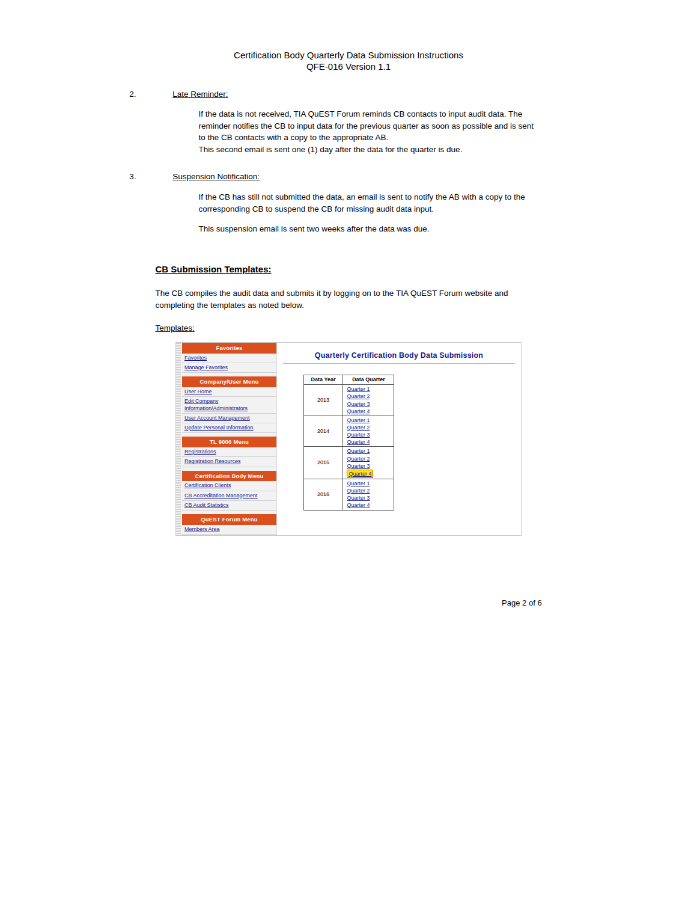Certification Body Quarterly Data Submission Instructions
QFE-016 Version 1.1
2. Late Reminder:
If the data is not received, TIA QuEST Forum reminds CB contacts to input audit data. The reminder notifies the CB to input data for the previous quarter as soon as possible and is sent to the CB contacts with a copy to the appropriate AB.
This second email is sent one (1) day after the data for the quarter is due.
3. Suspension Notification:
If the CB has still not submitted the data, an email is sent to notify the AB with a copy to the corresponding CB to suspend the CB for missing audit data input.
This suspension email is sent two weeks after the data was due.
CB Submission Templates:
The CB compiles the audit data and submits it by logging on to the TIA QuEST Forum website and completing the templates as noted below.
Templates:
Favorites
Favorites
Manage Favorites
Company/User Menu
User Home
Edit Company
Information/Administrators
User Account Management
Update Personal Information
TL 9000 Menu
Registrations
Registration Resources
Certification Body Menu
Certification Clients
CB Accreditation Management
CB Audit Statistics
QuEST Forum Menu
Members Area
Quarterly Certification Body Data Submission
| Data Year | Data Quarter |
| --- | --- |
| 2013 | Quarter 1 Quarter 2 Quarter 3 Quarter 4 |
| 2014 | Quarter 1 Quarter 2 Quarter 3 Quarter 4 |
| 2015 | Quarter 1 Quarter 2 Quarter 3 Quarter 4 |
| 2016 | Quarter 1 Quarter 2 Quarter 3 Quarter 4 |
Page 2 of 6